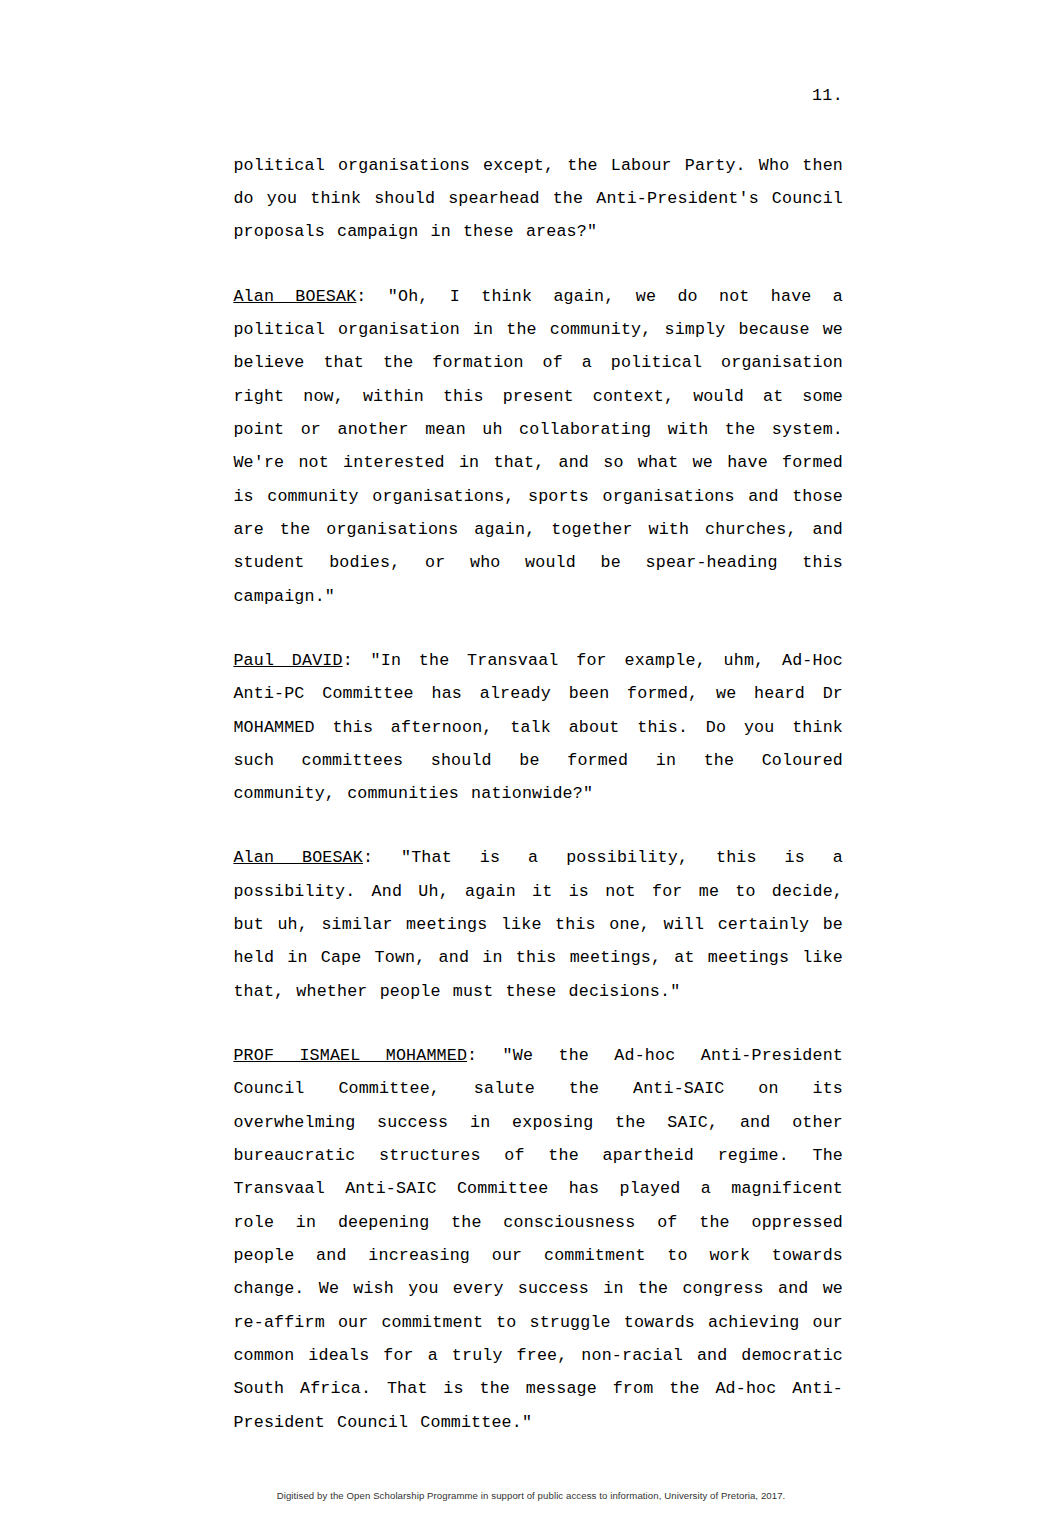11.
political organisations except, the Labour Party. Who then do you think should spearhead the Anti-President's Council proposals campaign in these areas?"
Alan BOESAK: "Oh, I think again, we do not have a political organisation in the community, simply because we believe that the formation of a political organisation right now, within this present context, would at some point or another mean uh collaborating with the system. We're not interested in that, and so what we have formed is community organisations, sports organisations and those are the organisations again, together with churches, and student bodies, or who would be spear-heading this campaign."
Paul DAVID: "In the Transvaal for example, uhm, Ad-Hoc Anti-PC Committee has already been formed, we heard Dr MOHAMMED this afternoon, talk about this. Do you think such committees should be formed in the Coloured community, communities nationwide?"
Alan BOESAK: "That is a possibility, this is a possibility. And Uh, again it is not for me to decide, but uh, similar meetings like this one, will certainly be held in Cape Town, and in this meetings, at meetings like that, whether people must these decisions."
PROF ISMAEL MOHAMMED: "We the Ad-hoc Anti-President Council Committee, salute the Anti-SAIC on its overwhelming success in exposing the SAIC, and other bureaucratic structures of the apartheid regime. The Transvaal Anti-SAIC Committee has played a magnificent role in deepening the consciousness of the oppressed people and increasing our commitment to work towards change. We wish you every success in the congress and we re-affirm our commitment to struggle towards achieving our common ideals for a truly free, non-racial and democratic South Africa. That is the message from the Ad-hoc Anti-President Council Committee."
Digitised by the Open Scholarship Programme in support of public access to information, University of Pretoria, 2017.